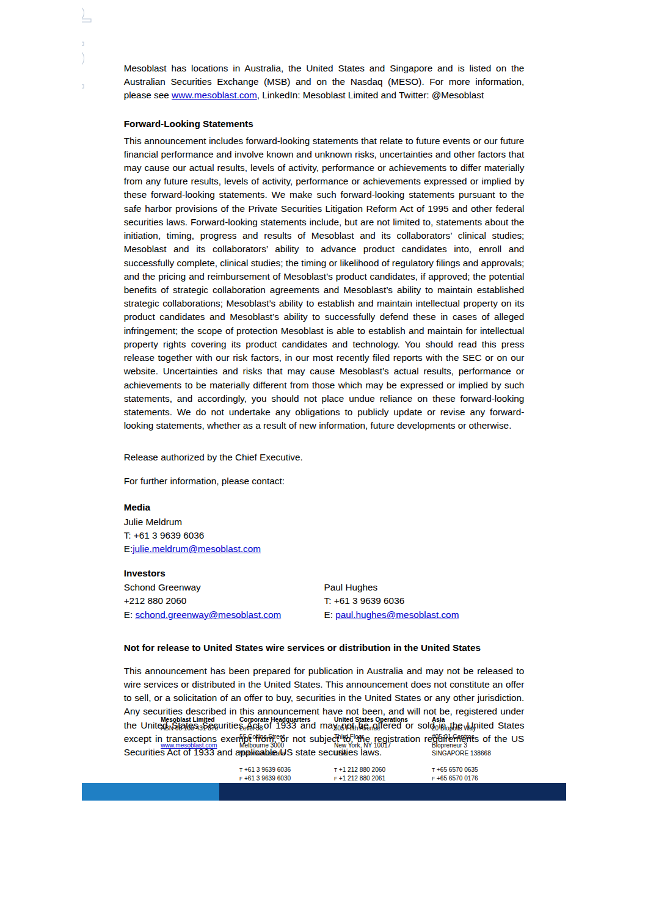For personal use only
Mesoblast has locations in Australia, the United States and Singapore and is listed on the Australian Securities Exchange (MSB) and on the Nasdaq (MESO). For more information, please see www.mesoblast.com, LinkedIn: Mesoblast Limited and Twitter: @Mesoblast
Forward-Looking Statements
This announcement includes forward-looking statements that relate to future events or our future financial performance and involve known and unknown risks, uncertainties and other factors that may cause our actual results, levels of activity, performance or achievements to differ materially from any future results, levels of activity, performance or achievements expressed or implied by these forward-looking statements. We make such forward-looking statements pursuant to the safe harbor provisions of the Private Securities Litigation Reform Act of 1995 and other federal securities laws. Forward-looking statements include, but are not limited to, statements about the initiation, timing, progress and results of Mesoblast and its collaborators’ clinical studies; Mesoblast and its collaborators’ ability to advance product candidates into, enroll and successfully complete, clinical studies; the timing or likelihood of regulatory filings and approvals; and the pricing and reimbursement of Mesoblast’s product candidates, if approved; the potential benefits of strategic collaboration agreements and Mesoblast’s ability to maintain established strategic collaborations; Mesoblast’s ability to establish and maintain intellectual property on its product candidates and Mesoblast’s ability to successfully defend these in cases of alleged infringement; the scope of protection Mesoblast is able to establish and maintain for intellectual property rights covering its product candidates and technology. You should read this press release together with our risk factors, in our most recently filed reports with the SEC or on our website. Uncertainties and risks that may cause Mesoblast’s actual results, performance or achievements to be materially different from those which may be expressed or implied by such statements, and accordingly, you should not place undue reliance on these forward-looking statements. We do not undertake any obligations to publicly update or revise any forward-looking statements, whether as a result of new information, future developments or otherwise.
Release authorized by the Chief Executive.
For further information, please contact:
Media
Julie Meldrum
T: +61 3 9639 6036
E:julie.meldrum@mesoblast.com
Investors
| Schond Greenway | Paul Hughes |
| +212 880 2060 | T: +61 3 9639 6036 |
| E: schond.greenway@mesoblast.com | E: paul.hughes@mesoblast.com |
Not for release to United States wire services or distribution in the United States
This announcement has been prepared for publication in Australia and may not be released to wire services or distributed in the United States. This announcement does not constitute an offer to sell, or a solicitation of an offer to buy, securities in the United States or any other jurisdiction. Any securities described in this announcement have not been, and will not be, registered under the United States Securities Act of 1933 and may not be offered or sold in the United States except in transactions exempt from, or not subject to, the registration requirements of the US Securities Act of 1933 and applicable US state securities laws.
| Mesoblast Limited | Corporate Headquarters | United States Operations | Asia |
| ABN 68 109 431 870 | Level 38 | 505 Fifth Avenue | 20 Biopolis Way |
| | 55 Collins Street | Third Floor | #05-01 Centros |
| www.mesoblast.com | Melbourne 3000 | New York, NY 10017 | Biopreneur 3 |
| | Victoria Australia | USA | SINGAPORE 138668 |
| | T +61 3 9639 6036 | T +1 212 880 2060 | T +65 6570 0635 |
| | F +61 3 9639 6030 | F +1 212 880 2061 | F +65 6570 0176 |